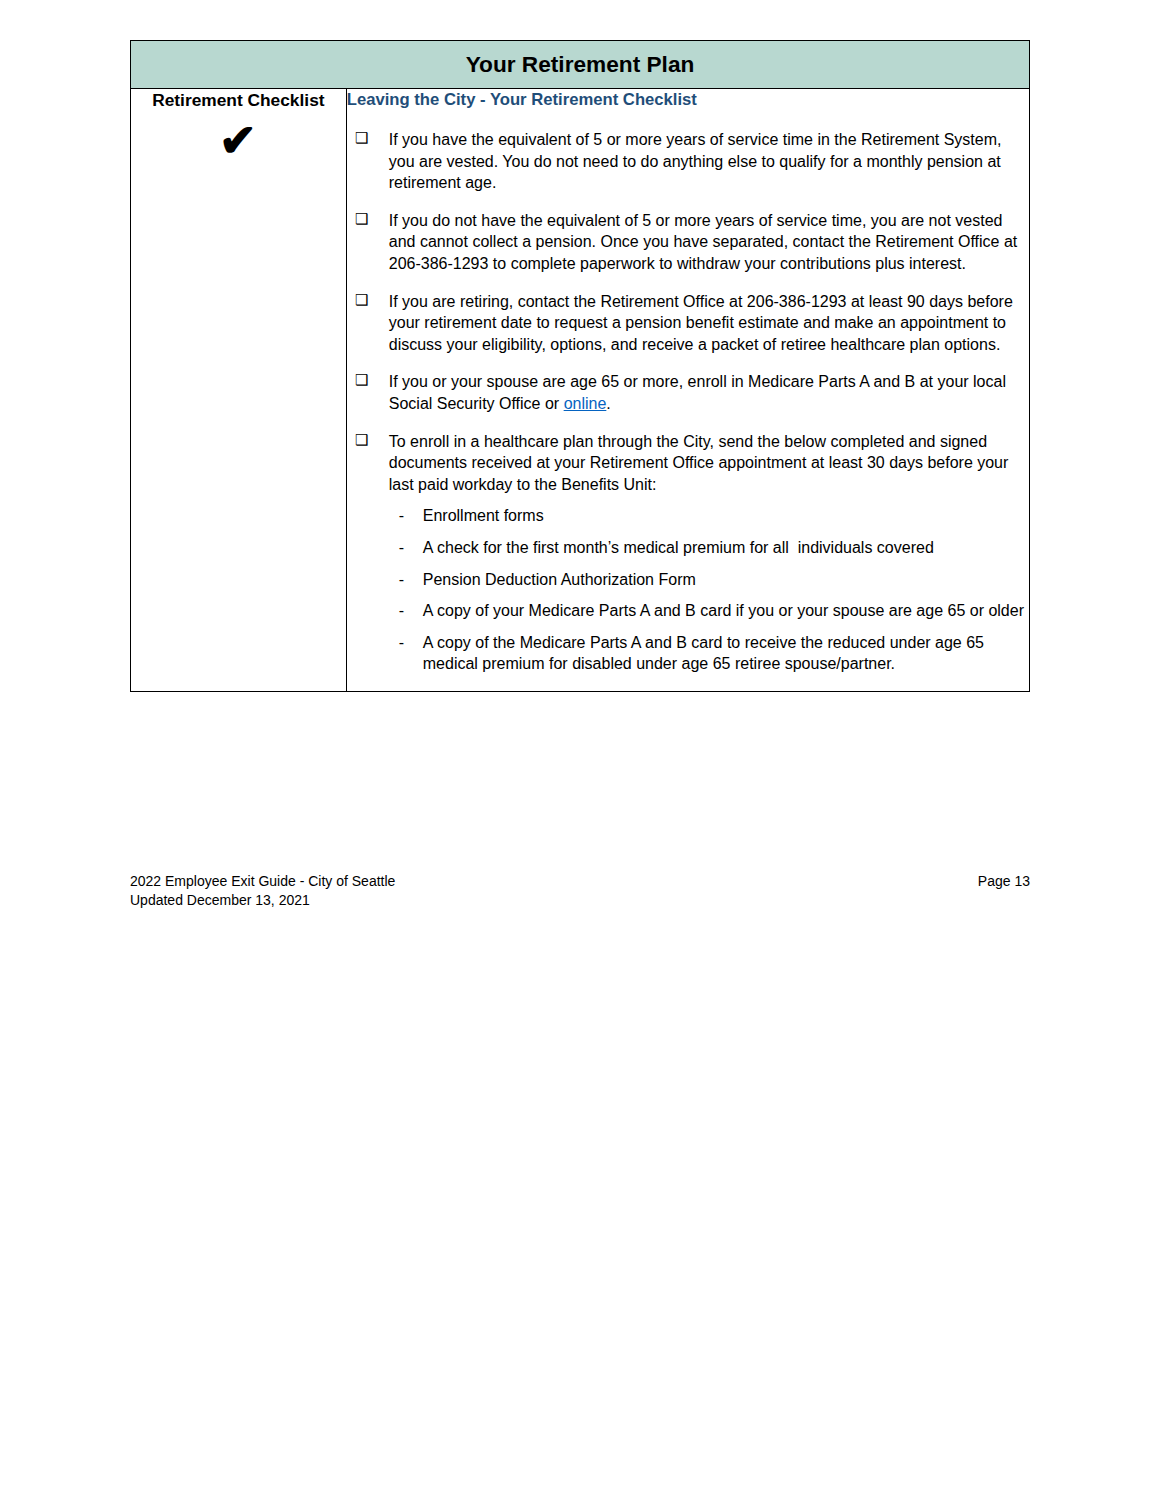| Your Retirement Plan |
| --- |
| Retirement Checklist ✔ | Leaving the City - Your Retirement Checklist If you have the equivalent of 5 or more years of service time in the Retirement System, you are vested. You do not need to do anything else to qualify for a monthly pension at retirement age. If you do not have the equivalent of 5 or more years of service time, you are not vested and cannot collect a pension. Once you have separated, contact the Retirement Office at 206-386-1293 to complete paperwork to withdraw your contributions plus interest. If you are retiring, contact the Retirement Office at 206-386-1293 at least 90 days before your retirement date to request a pension benefit estimate and make an appointment to discuss your eligibility, options, and receive a packet of retiree healthcare plan options. If you or your spouse are age 65 or more, enroll in Medicare Parts A and B at your local Social Security Office or online . To enroll in a healthcare plan through the City, send the below completed and signed documents received at your Retirement Office appointment at least 30 days before your last paid workday to the Benefits Unit: Enrollment forms A check for the first month’s medical premium for all individuals covered Pension Deduction Authorization Form A copy of your Medicare Parts A and B card if you or your spouse are age 65 or older A copy of the Medicare Parts A and B card to receive the reduced under age 65 medical premium for disabled under age 65 retiree spouse/partner. |
2022 Employee Exit Guide - City of Seattle
Updated December 13, 2021
Page 13